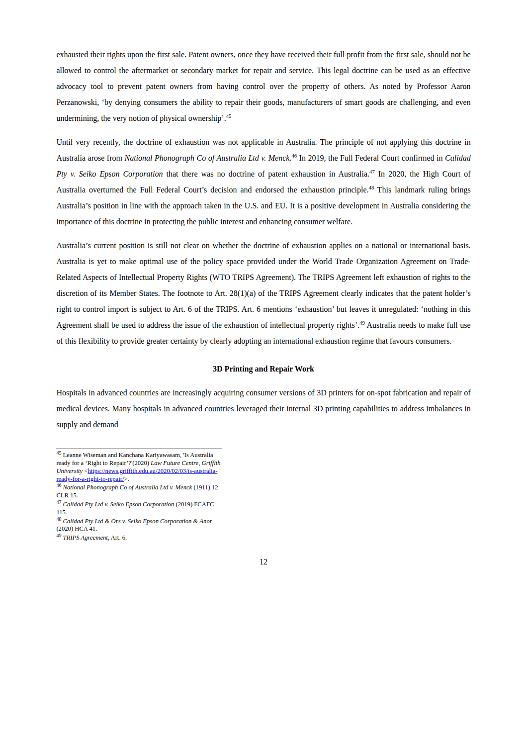exhausted their rights upon the first sale. Patent owners, once they have received their full profit from the first sale, should not be allowed to control the aftermarket or secondary market for repair and service. This legal doctrine can be used as an effective advocacy tool to prevent patent owners from having control over the property of others. As noted by Professor Aaron Perzanowski, ‘by denying consumers the ability to repair their goods, manufacturers of smart goods are challenging, and even undermining, the very notion of physical ownership’.45
Until very recently, the doctrine of exhaustion was not applicable in Australia. The principle of not applying this doctrine in Australia arose from National Phonograph Co of Australia Ltd v. Menck.46 In 2019, the Full Federal Court confirmed in Calidad Pty v. Seiko Epson Corporation that there was no doctrine of patent exhaustion in Australia.47 In 2020, the High Court of Australia overturned the Full Federal Court’s decision and endorsed the exhaustion principle.48 This landmark ruling brings Australia’s position in line with the approach taken in the U.S. and EU. It is a positive development in Australia considering the importance of this doctrine in protecting the public interest and enhancing consumer welfare.
Australia’s current position is still not clear on whether the doctrine of exhaustion applies on a national or international basis. Australia is yet to make optimal use of the policy space provided under the World Trade Organization Agreement on Trade-Related Aspects of Intellectual Property Rights (WTO TRIPS Agreement). The TRIPS Agreement left exhaustion of rights to the discretion of its Member States. The footnote to Art. 28(1)(a) of the TRIPS Agreement clearly indicates that the patent holder’s right to control import is subject to Art. 6 of the TRIPS. Art. 6 mentions ‘exhaustion’ but leaves it unregulated: ‘nothing in this Agreement shall be used to address the issue of the exhaustion of intellectual property rights’.49 Australia needs to make full use of this flexibility to provide greater certainty by clearly adopting an international exhaustion regime that favours consumers.
3D Printing and Repair Work
Hospitals in advanced countries are increasingly acquiring consumer versions of 3D printers for on-spot fabrication and repair of medical devices. Many hospitals in advanced countries leveraged their internal 3D printing capabilities to address imbalances in supply and demand
45 Leanne Wiseman and Kanchana Kariyawasam, 'Is Australia ready for a ‘Right to Repair’?'(2020) Law Future Centre, Griffith University <https://news.griffith.edu.au/2020/02/03/is-australia-ready-for-a-right-to-repair/>.
46 National Phonograph Co of Australia Ltd v. Menck (1911) 12 CLR 15.
47 Calidad Pty Ltd v. Seiko Epson Corporation (2019) FCAFC 115.
48 Calidad Pty Ltd & Ors v. Seiko Epson Corporation & Anor (2020) HCA 41.
49 TRIPS Agreement, Art. 6.
12